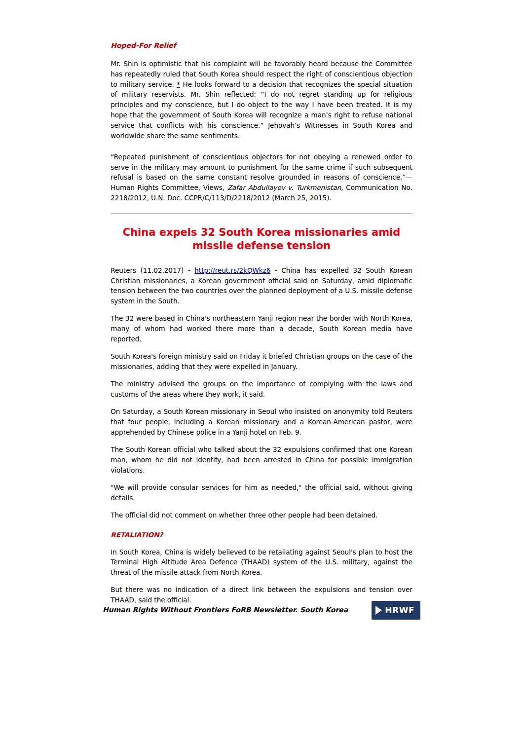Hoped-For Relief
Mr. Shin is optimistic that his complaint will be favorably heard because the Committee has repeatedly ruled that South Korea should respect the right of conscientious objection to military service. * He looks forward to a decision that recognizes the special situation of military reservists. Mr. Shin reflected: “I do not regret standing up for religious principles and my conscience, but I do object to the way I have been treated. It is my hope that the government of South Korea will recognize a man’s right to refuse national service that conflicts with his conscience.” Jehovah’s Witnesses in South Korea and worldwide share the same sentiments.
“Repeated punishment of conscientious objectors for not obeying a renewed order to serve in the military may amount to punishment for the same crime if such subsequent refusal is based on the same constant resolve grounded in reasons of conscience.”—Human Rights Committee, Views, Zafar Abdullayev v. Turkmenistan, Communication No. 2218/2012, U.N. Doc. CCPR/C/113/D/2218/2012 (March 25, 2015).
China expels 32 South Korea missionaries amid missile defense tension
Reuters (11.02.2017) - http://reut.rs/2kQWkz6 - China has expelled 32 South Korean Christian missionaries, a Korean government official said on Saturday, amid diplomatic tension between the two countries over the planned deployment of a U.S. missile defense system in the South.
The 32 were based in China's northeastern Yanji region near the border with North Korea, many of whom had worked there more than a decade, South Korean media have reported.
South Korea's foreign ministry said on Friday it briefed Christian groups on the case of the missionaries, adding that they were expelled in January.
The ministry advised the groups on the importance of complying with the laws and customs of the areas where they work, it said.
On Saturday, a South Korean missionary in Seoul who insisted on anonymity told Reuters that four people, including a Korean missionary and a Korean-American pastor, were apprehended by Chinese police in a Yanji hotel on Feb. 9.
The South Korean official who talked about the 32 expulsions confirmed that one Korean man, whom he did not identify, had been arrested in China for possible immigration violations.
"We will provide consular services for him as needed," the official said, without giving details.
The official did not comment on whether three other people had been detained.
RETALIATION?
In South Korea, China is widely believed to be retaliating against Seoul's plan to host the Terminal High Altitude Area Defence (THAAD) system of the U.S. military, against the threat of the missile attack from North Korea.
But there was no indication of a direct link between the expulsions and tension over THAAD, said the official.
Human Rights Without Frontiers FoRB Newsletter. South Korea
HRWF